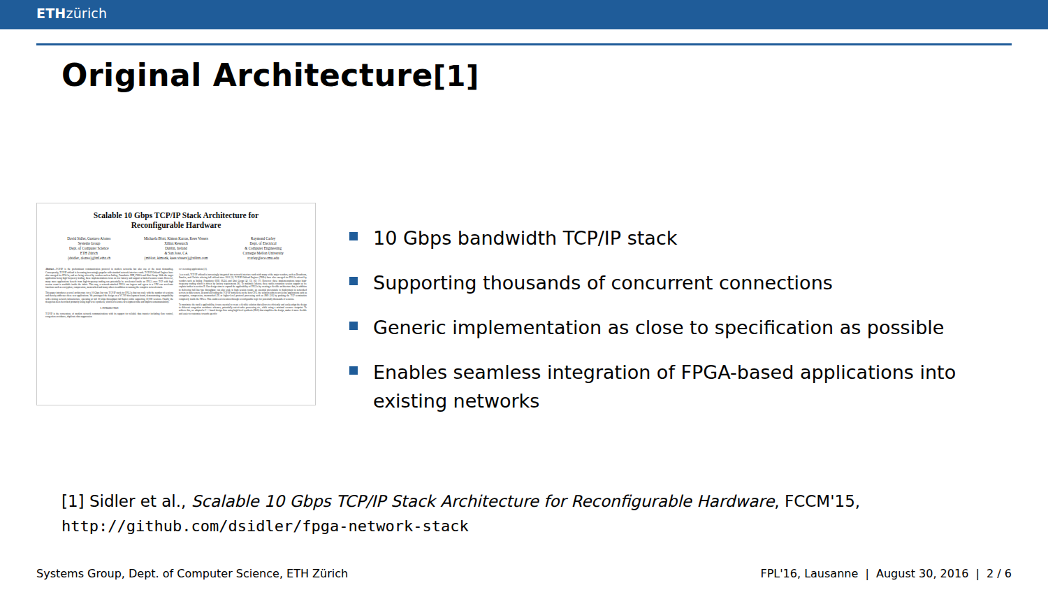ETH zürich
Original Architecture[1]
Scalable 10 Gbps TCP/IP Stack Architecture for
Reconfigurable Hardware
David Sidler, Gustavo Alonso
Systems Group
Dept. of Computer Science
ETH Zürich
{dsidler, alonso}@inf.ethz.ch
Michaela Blott, Kimon Karras, Kees Vissers
Xilinx Research
Dublin, Ireland
& San Jose, CA
{mblott, kimonk, kees.vissers}@xilinx.com
Raymond Carley
Dept. of Electrical
& Computer Engineering
Carnegie Mellon University
rcarley@ece.cmu.edu
Abstract—TCP/IP is the predominant communication protocol in modern networks but also one of the most demanding. Consequently, TCP/IP offload is becoming increasingly popular with standard network interface cards. TCP/IP Offload Engines have also emerged for FPGAs, and are being offered by vendors such as Intilop, Fraunhofer HHI, PLDA and Dini Group. With the target application being high-frequency trading, these implementations focus on low latency and support a limited session count. However, many more applications benefit from high-frequency trading can potentially be accelerated inside an FPGA once TCP with high session count is available inside the fabric. This way, a network-attached FPGA can ingress and egress to a CPU can accelerate functions such as encryption, compression, memcached and many others in addition to running the complete network stack.
This paper introduces a novel architecture for a 10 Gbps line-rate TCP/IP stack for FPGAs that can scale with the number of sessions and thereby addresses these new applications. We prototyped the design on a VC709 development board, demonstrating compatibility with existing network infrastructure, operating at full 10 Gbps throughput full-duplex while supporting 10,000 sessions. Finally, the design has been described primarily using high-level synthesis, which accelerates development time and improves maintainability.
I. Introduction
TCP/IP is the cornerstone of modern network communications with its support for reliable data transfer including flow control, congestion avoidance, duplicate data suppression
co-executing applications [2].
As a result, TCP/IP offload is increasingly integrated into network interface cards with many of the major vendors, such as Broadcom, Emulex, and Chelsio offering full offload since 2011 [3]. TCP/IP Offload Engines (TOEs) have also emerged for FPGAs offered by vendors such as Intilop, Fraunhofer HHI, PLDA and Dini Group [4], [5], [6], [7]. However, these implementations target high-frequency trading which is driven by latency requirements [8]. To minimize latency, these stacks constraint session support as we explain further in section II. Our design aims to expand the applicability of FPGAs by creating a flexible architecture that, in addition to delivering full line-rate throughput, can also scale to high session counts, an essential prerequisite to deployment in networked servers in data centers. Beyond alleviating the TCP/IP bottleneck on the host CPU, the solution aims to accelerate applications such as encryption, compression, memcached [9] or higher-level protocol processing such as JMS [10] by pushing the TCP termination completely inside the FPGA. This enables acceleration through reconfigurable logic for potentially thousands of sessions.
To maximize the stack's applicability, it was essential to create a flexible solution that allows to efficiently and easily adapt the design to different congestion avoidance schemes, potentially out-of-order processing etc., while using a minimal resource footprint. To achieve this, we adopted a C++-based design flow using high-level synthesis (HLS) that simplifies the design, makes it more flexible and easier to customize towards specific
10 Gbps bandwidth TCP/IP stack
Supporting thousands of concurrent connections
Generic implementation as close to specification as possible
Enables seamless integration of FPGA-based applications into existing networks
[1] Sidler et al., Scalable 10 Gbps TCP/IP Stack Architecture for Reconfigurable Hardware, FCCM'15, http://github.com/dsidler/fpga-network-stack
Systems Group, Dept. of Computer Science, ETH Zürich
FPL'16, Lausanne | August 30, 2016 | 2 / 6